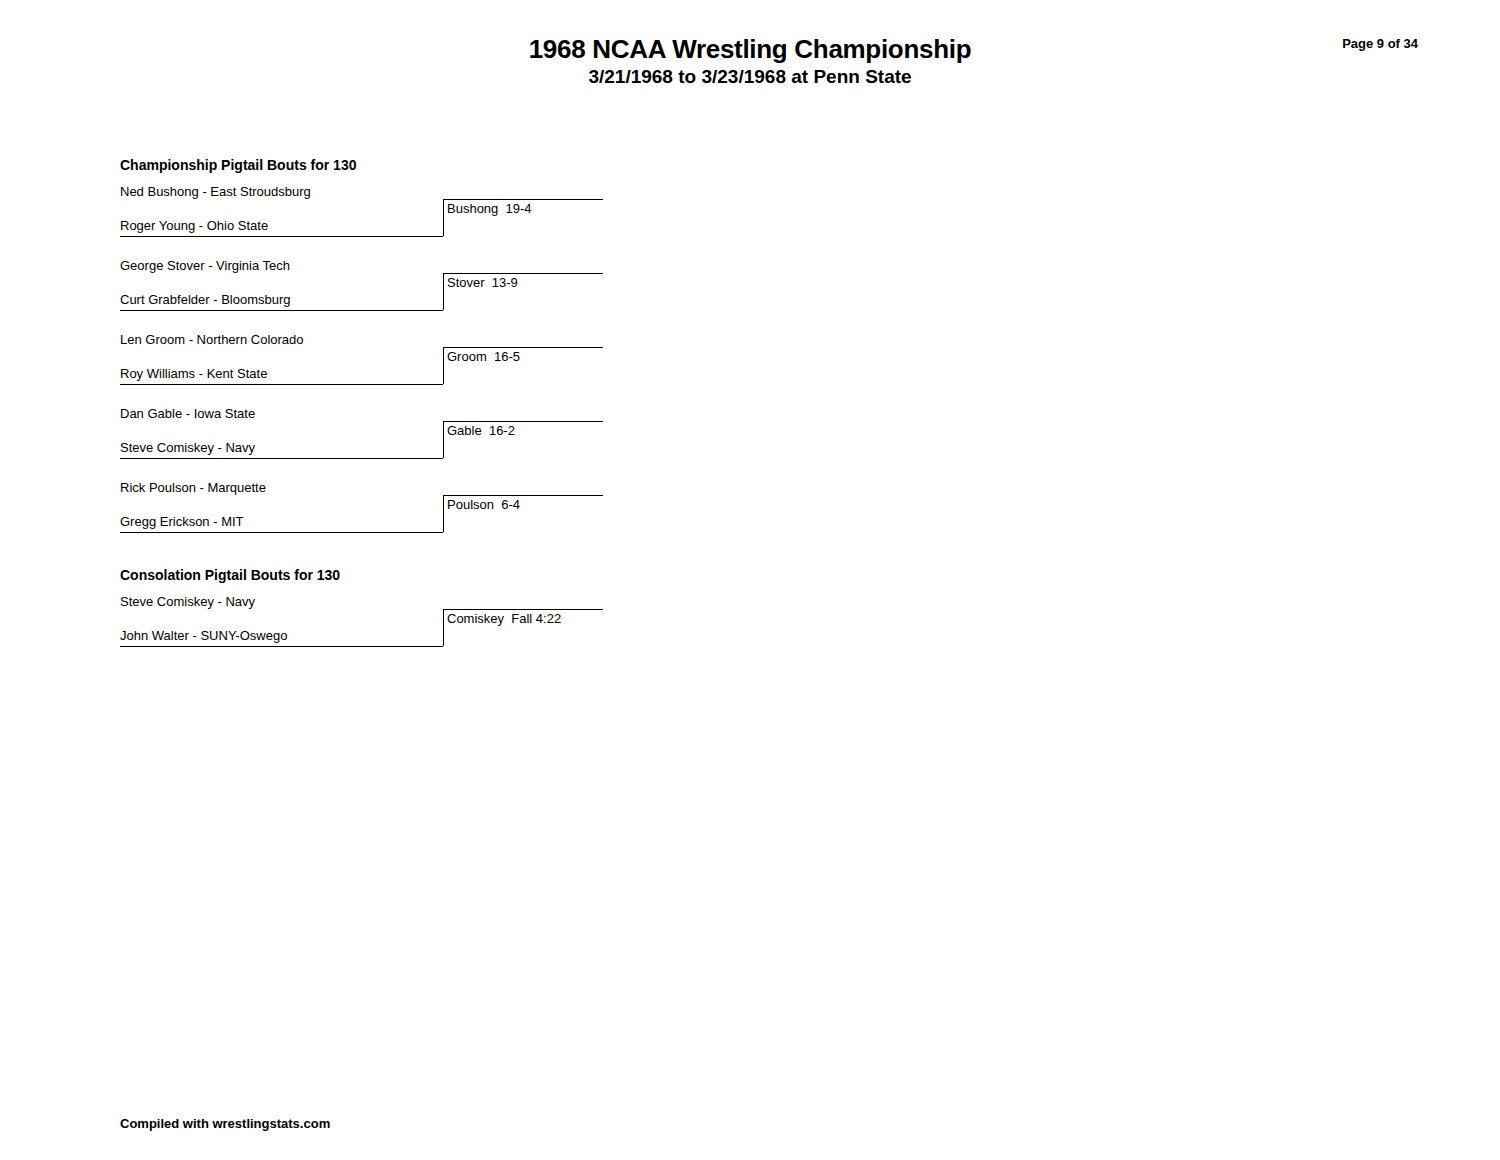1968 NCAA Wrestling Championship
3/21/1968 to 3/23/1968 at Penn State
Page 9 of 34
Championship Pigtail Bouts for 130
Ned Bushong - East Stroudsburg
Bushong 19-4
Roger Young - Ohio State
George Stover - Virginia Tech
Stover 13-9
Curt Grabfelder - Bloomsburg
Len Groom - Northern Colorado
Groom 16-5
Roy Williams - Kent State
Dan Gable - Iowa State
Gable 16-2
Steve Comiskey - Navy
Rick Poulson - Marquette
Poulson 6-4
Gregg Erickson - MIT
Consolation Pigtail Bouts for 130
Steve Comiskey - Navy
Comiskey Fall 4:22
John Walter - SUNY-Oswego
Compiled with wrestlingstats.com